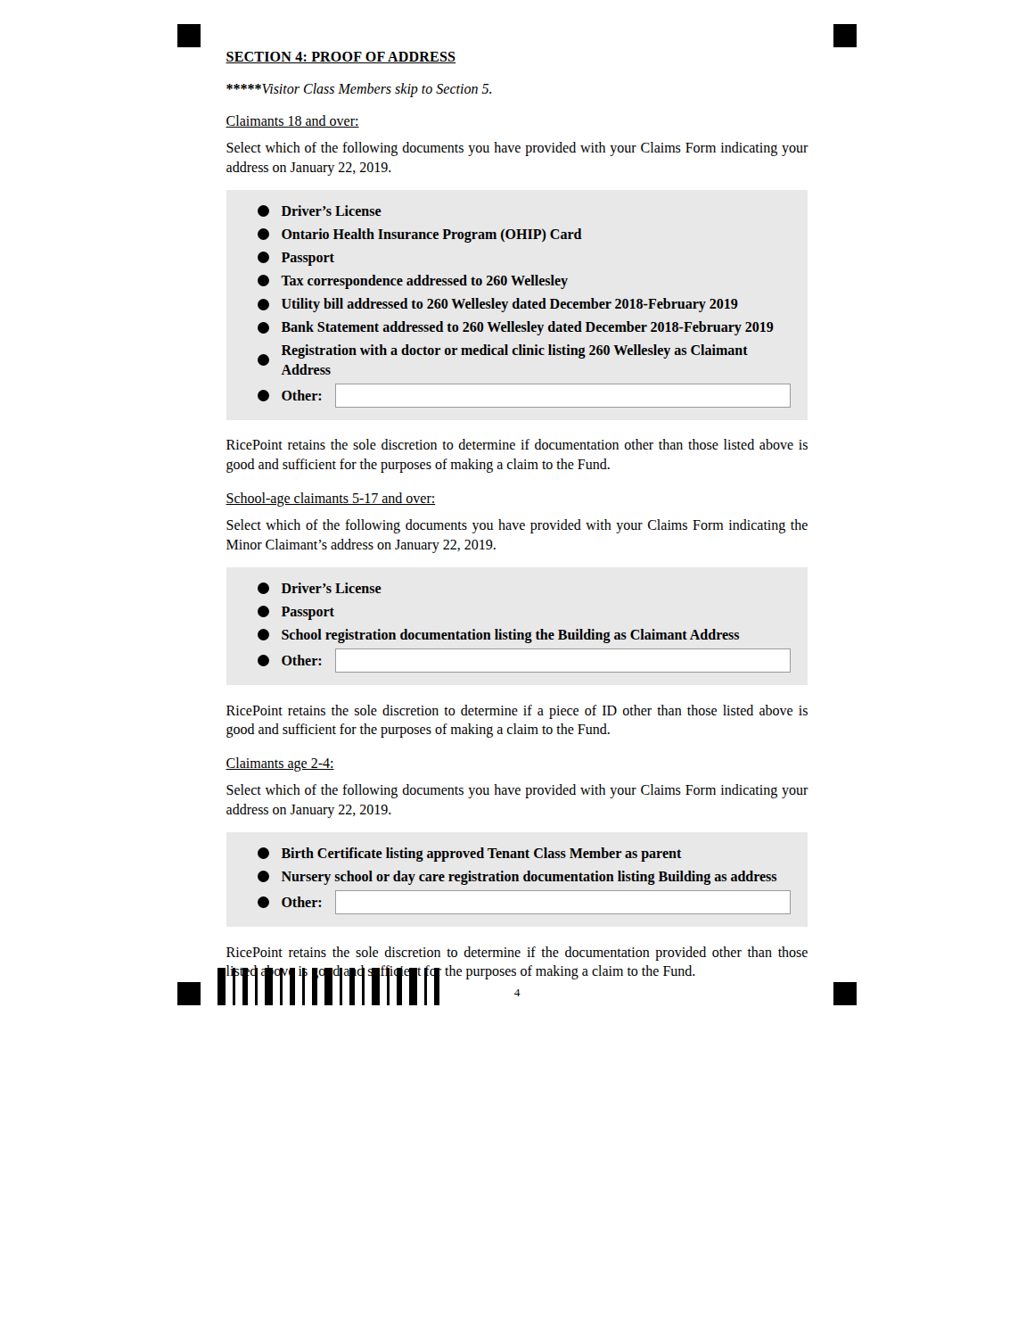SECTION 4: PROOF OF ADDRESS
*****Visitor Class Members skip to Section 5.
Claimants 18 and over:
Select which of the following documents you have provided with your Claims Form indicating your address on January 22, 2019.
Driver’s License
Ontario Health Insurance Program (OHIP) Card
Passport
Tax correspondence addressed to 260 Wellesley
Utility bill addressed to 260 Wellesley dated December 2018-February 2019
Bank Statement addressed to 260 Wellesley dated December 2018-February 2019
Registration with a doctor or medical clinic listing 260 Wellesley as Claimant Address
Other:
RicePoint retains the sole discretion to determine if documentation other than those listed above is good and sufficient for the purposes of making a claim to the Fund.
School-age claimants 5-17 and over:
Select which of the following documents you have provided with your Claims Form indicating the Minor Claimant’s address on January 22, 2019.
Driver’s License
Passport
School registration documentation listing the Building as Claimant Address
Other:
RicePoint retains the sole discretion to determine if a piece of ID other than those listed above is good and sufficient for the purposes of making a claim to the Fund.
Claimants age 2-4:
Select which of the following documents you have provided with your Claims Form indicating your address on January 22, 2019.
Birth Certificate listing approved Tenant Class Member as parent
Nursery school or day care registration documentation listing Building as address
Other:
RicePoint retains the sole discretion to determine if the documentation provided other than those listed above is good and sufficient for the purposes of making a claim to the Fund.
4